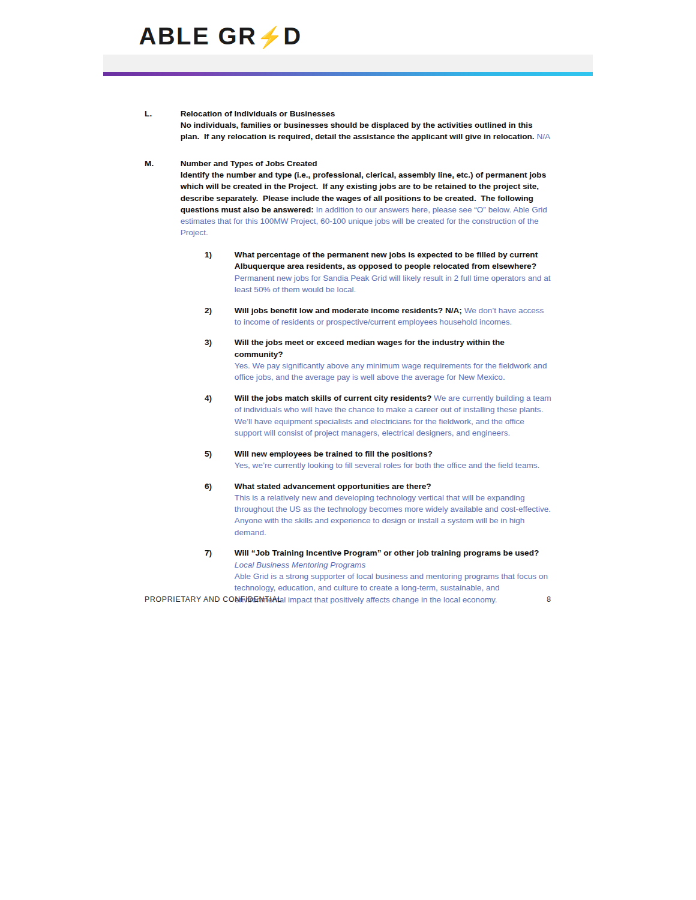ABLE GR⚡D
L.
Relocation of Individuals or Businesses
No individuals, families or businesses should be displaced by the activities outlined in this plan. If any relocation is required, detail the assistance the applicant will give in relocation. N/A
M.
Number and Types of Jobs Created
Identify the number and type (i.e., professional, clerical, assembly line, etc.) of permanent jobs which will be created in the Project. If any existing jobs are to be retained to the project site, describe separately. Please include the wages of all positions to be created. The following questions must also be answered: In addition to our answers here, please see “O” below. Able Grid estimates that for this 100MW Project, 60-100 unique jobs will be created for the construction of the Project.
1)
What percentage of the permanent new jobs is expected to be filled by current Albuquerque area residents, as opposed to people relocated from elsewhere?
Permanent new jobs for Sandia Peak Grid will likely result in 2 full time operators and at least 50% of them would be local.
2)
Will jobs benefit low and moderate income residents? N/A; We don’t have access to income of residents or prospective/current employees household incomes.
3)
Will the jobs meet or exceed median wages for the industry within the community?
Yes. We pay significantly above any minimum wage requirements for the fieldwork and office jobs, and the average pay is well above the average for New Mexico.
4)
Will the jobs match skills of current city residents? We are currently building a team of individuals who will have the chance to make a career out of installing these plants. We’ll have equipment specialists and electricians for the fieldwork, and the office support will consist of project managers, electrical designers, and engineers.
5)
Will new employees be trained to fill the positions?
Yes, we’re currently looking to fill several roles for both the office and the field teams.
6)
What stated advancement opportunities are there?
This is a relatively new and developing technology vertical that will be expanding throughout the US as the technology becomes more widely available and cost-effective. Anyone with the skills and experience to design or install a system will be in high demand.
7)
Will “Job Training Incentive Program” or other job training programs be used?
Local Business Mentoring Programs
Able Grid is a strong supporter of local business and mentoring programs that focus on technology, education, and culture to create a long-term, sustainable, and environmental impact that positively affects change in the local economy.
PROPRIETARY AND CONFIDENTIAL
8